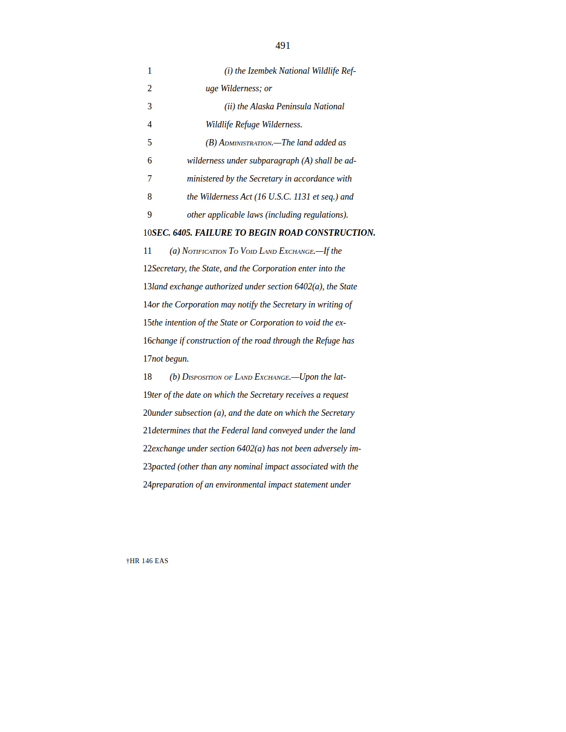491
| 1 | (i) the Izembek National Wildlife Ref- |
| 2 | uge Wilderness; or |
| 3 | (ii) the Alaska Peninsula National |
| 4 | Wildlife Refuge Wilderness. |
| 5 | (B) Administration. —The land added as |
| 6 | wilderness under subparagraph (A) shall be ad- |
| 7 | ministered by the Secretary in accordance with |
| 8 | the Wilderness Act (16 U.S.C. 1131 et seq.) and |
| 9 | other applicable laws (including regulations). |
| 10 | SEC. 6405. FAILURE TO BEGIN ROAD CONSTRUCTION. |
| 11 | (a) Notification To Void Land Exchange. —If the |
| 12 | Secretary, the State, and the Corporation enter into the |
| 13 | land exchange authorized under section 6402(a), the State |
| 14 | or the Corporation may notify the Secretary in writing of |
| 15 | the intention of the State or Corporation to void the ex- |
| 16 | change if construction of the road through the Refuge has |
| 17 | not begun. |
| 18 | (b) Disposition of Land Exchange. —Upon the lat- |
| 19 | ter of the date on which the Secretary receives a request |
| 20 | under subsection (a), and the date on which the Secretary |
| 21 | determines that the Federal land conveyed under the land |
| 22 | exchange under section 6402(a) has not been adversely im- |
| 23 | pacted (other than any nominal impact associated with the |
| 24 | preparation of an environmental impact statement under |
†HR 146 EAS